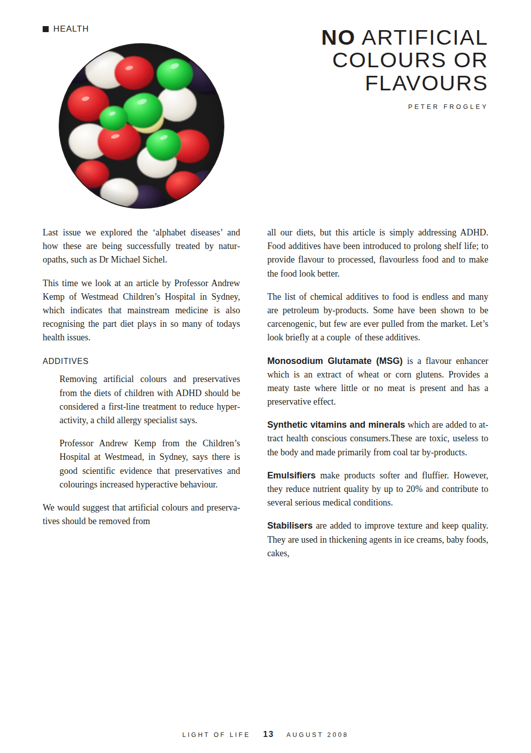Health
No Artificial Colours or Flavours
Peter Frogley
Last issue we explored the ‘alphabet diseases’ and how these are being successfully treated by naturopaths, such as Dr Michael Sichel.
This time we look at an article by Professor Andrew Kemp of Westmead Children’s Hospital in Sydney, which indicates that mainstream medicine is also recognising the part diet plays in so many of todays health issues.
Additives
Removing artificial colours and preservatives from the diets of children with ADHD should be considered a first-line treatment to reduce hyperactivity, a child allergy specialist says.
Professor Andrew Kemp from the Children’s Hospital at Westmead, in Sydney, says there is good scientific evidence that preservatives and colourings increased hyperactive behaviour.
We would suggest that artificial colours and preservatives should be removed from
all our diets, but this article is simply addressing ADHD. Food additives have been introduced to prolong shelf life; to provide flavour to processed, flavourless food and to make the food look better.
The list of chemical additives to food is endless and many are petroleum by-products. Some have been shown to be carcenogenic, but few are ever pulled from the market. Let’s look briefly at a couple of these additives.
Monosodium Glutamate (MSG) is a flavour enhancer which is an extract of wheat or corn glutens. Provides a meaty taste where little or no meat is present and has a preservative effect.
Synthetic vitamins and minerals which are added to attract health conscious consumers.These are toxic, useless to the body and made primarily from coal tar by-products.
Emulsifiers make products softer and fluffier. However, they reduce nutrient quality by up to 20% and contribute to several serious medical conditions.
Stabilisers are added to improve texture and keep quality. They are used in thickening agents in ice creams, baby foods, cakes,
Light of Life 13 August 2008